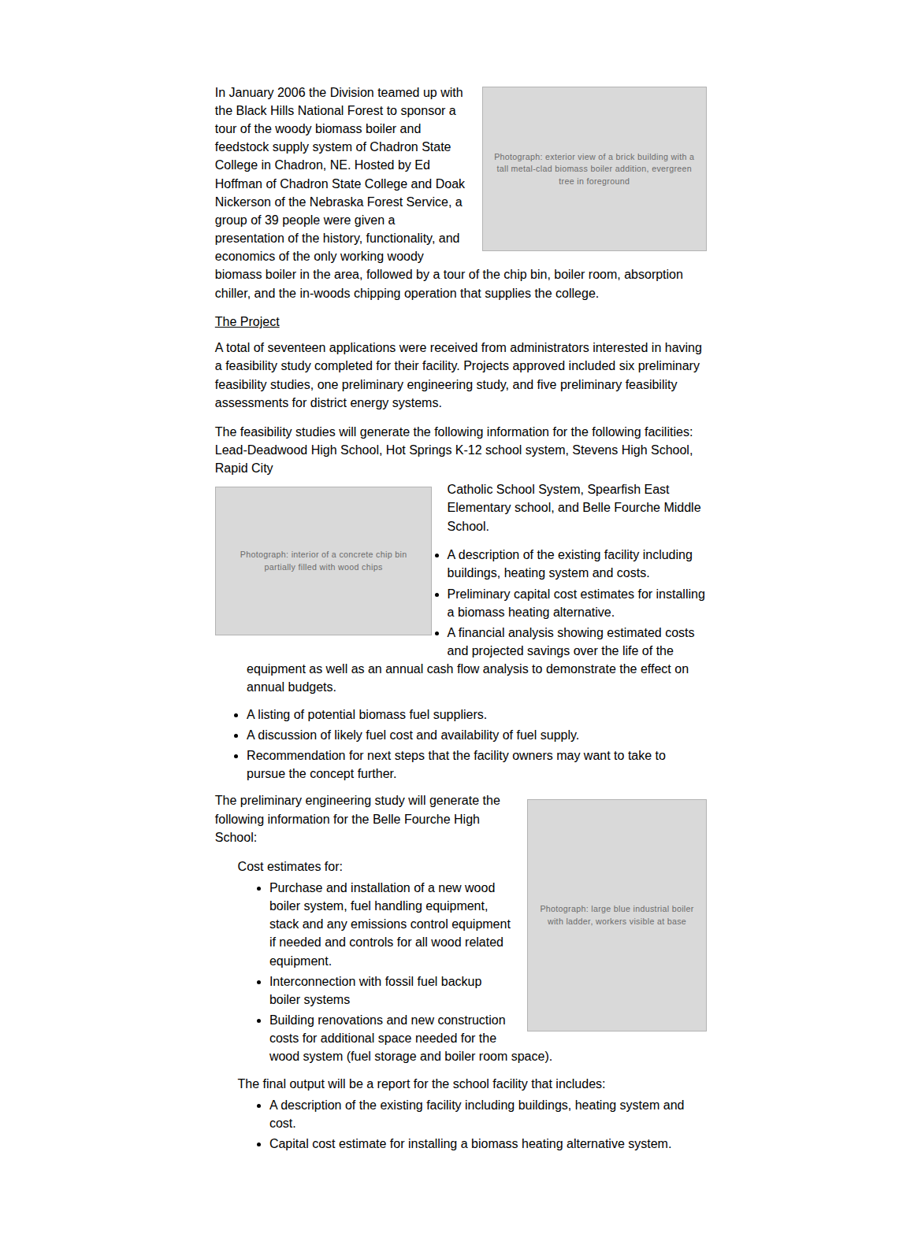Photograph: exterior view of a brick building with a tall metal-clad biomass boiler addition, evergreen tree in foreground
In January 2006 the Division teamed up with the Black Hills National Forest to sponsor a tour of the woody biomass boiler and feedstock supply system of Chadron State College in Chadron, NE. Hosted by Ed Hoffman of Chadron State College and Doak Nickerson of the Nebraska Forest Service, a group of 39 people were given a presentation of the history, functionality, and economics of the only working woody biomass boiler in the area, followed by a tour of the chip bin, boiler room, absorption chiller, and the in-woods chipping operation that supplies the college.
The Project
A total of seventeen applications were received from administrators interested in having a feasibility study completed for their facility. Projects approved included six preliminary feasibility studies, one preliminary engineering study, and five preliminary feasibility assessments for district energy systems.
The feasibility studies will generate the following information for the following facilities: Lead-Deadwood High School, Hot Springs K-12 school system, Stevens High School, Rapid City
Photograph: interior of a concrete chip bin partially filled with wood chips
Catholic School System, Spearfish East Elementary school, and Belle Fourche Middle School.
A description of the existing facility including buildings, heating system and costs.
Preliminary capital cost estimates for installing a biomass heating alternative.
A financial analysis showing estimated costs and projected savings over the life of the equipment as well as an annual cash flow analysis to demonstrate the effect on annual budgets.
A listing of potential biomass fuel suppliers.
A discussion of likely fuel cost and availability of fuel supply.
Recommendation for next steps that the facility owners may want to take to pursue the concept further.
Photograph: large blue industrial boiler with ladder, workers visible at base
The preliminary engineering study will generate the following information for the Belle Fourche High School:
Cost estimates for:
Purchase and installation of a new wood boiler system, fuel handling equipment, stack and any emissions control equipment if needed and controls for all wood related equipment.
Interconnection with fossil fuel backup boiler systems
Building renovations and new construction costs for additional space needed for the wood system (fuel storage and boiler room space).
The final output will be a report for the school facility that includes:
A description of the existing facility including buildings, heating system and cost.
Capital cost estimate for installing a biomass heating alternative system.